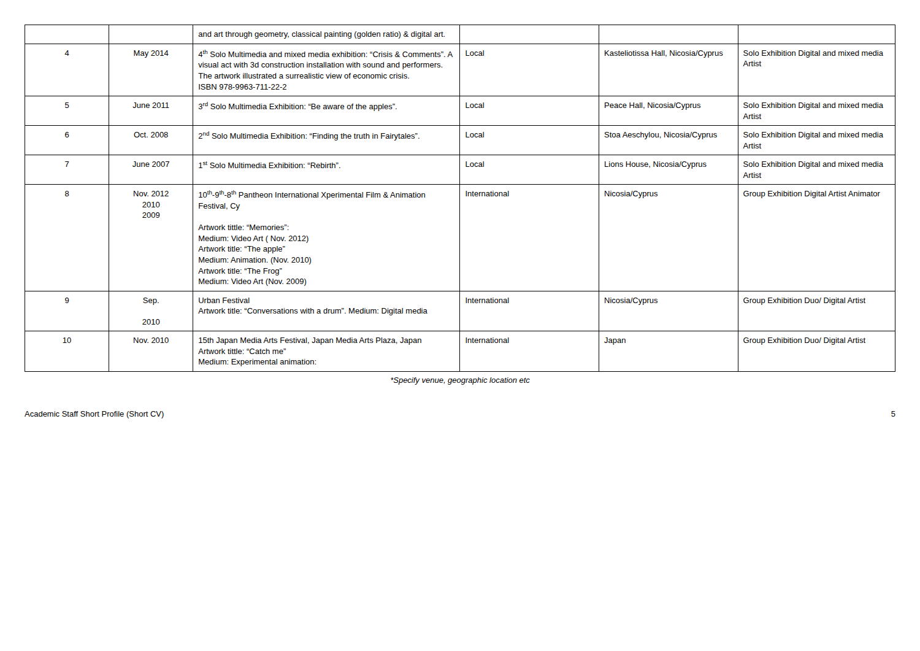| | | and art through geometry, classical painting (golden ratio) & digital art. | | | |
| 4 | May 2014 | 4 th Solo Multimedia and mixed media exhibition: “Crisis & Comments”. A visual act with 3d construction installation with sound and performers. The artwork illustrated a surrealistic view of economic crisis. ISBN 978-9963-711-22-2 | Local | Kasteliotissa Hall, Nicosia/Cyprus | Solo Exhibition Digital and mixed media Artist |
| 5 | June 2011 | 3 rd Solo Multimedia Exhibition: “Be aware of the apples”. | Local | Peace Hall, Nicosia/Cyprus | Solo Exhibition Digital and mixed media Artist |
| 6 | Oct. 2008 | 2 nd Solo Multimedia Exhibition: “Finding the truth in Fairytales”. | Local | Stoa Aeschylou, Nicosia/Cyprus | Solo Exhibition Digital and mixed media Artist |
| 7 | June 2007 | 1 st Solo Multimedia Exhibition: “Rebirth”. | Local | Lions House, Nicosia/Cyprus | Solo Exhibition Digital and mixed media Artist |
| 8 | Nov. 2012 2010 2009 | 10 th -9 th -8 th Pantheon International Xperimental Film & Animation Festival, Cy Artwork tittle: “Memories”: Medium: Video Art ( Nov. 2012) Artwork title: “The apple” Medium: Animation. (Nov. 2010) Artwork title: “The Frog” Medium: Video Art (Nov. 2009) | International | Nicosia/Cyprus | Group Exhibition Digital Artist Animator |
| 9 | Sep. 2010 | Urban Festival Artwork title: “Conversations with a drum”. Medium: Digital media | International | Nicosia/Cyprus | Group Exhibition Duo/ Digital Artist |
| 10 | Nov. 2010 | 15th Japan Media Arts Festival, Japan Media Arts Plaza, Japan Artwork tittle: “Catch me” Medium: Experimental animation: | International | Japan | Group Exhibition Duo/ Digital Artist |
*Specify venue, geographic location etc
Academic Staff Short Profile (Short CV) 5